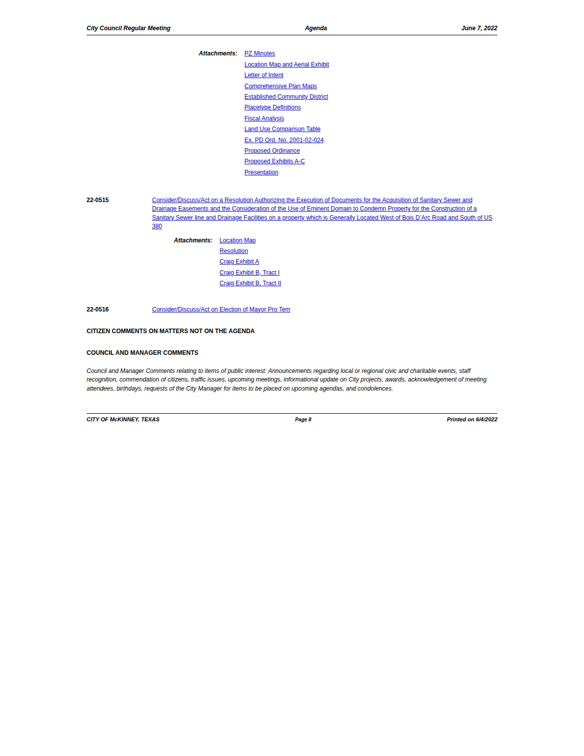City Council Regular Meeting
Agenda
June 7, 2022
Attachments:
PZ Minutes
Location Map and Aerial Exhibit
Letter of Intent
Comprehensive Plan Maps
Established Community District
Placetype Definitions
Fiscal Analysis
Land Use Comparison Table
Ex. PD Ord. No. 2001-02-024
Proposed Ordinance
Proposed Exhibits A-C
Presentation
22-0515
Consider/Discuss/Act on a Resolution Authorizing the Execution of Documents for the Acquisition of Sanitary Sewer and Drainage Easements and the Consideration of the Use of Eminent Domain to Condemn Property for the Construction of a Sanitary Sewer line and Drainage Facilities on a property which is Generally Located West of Bois D’Arc Road and South of US 380
Attachments:
Location Map
Resolution
Craig Exhibit A
Craig Exhibit B, Tract I
Craig Exhibit B, Tract II
22-0516
Consider/Discuss/Act on Election of Mayor Pro Tem
CITIZEN COMMENTS ON MATTERS NOT ON THE AGENDA
COUNCIL AND MANAGER COMMENTS
Council and Manager Comments relating to items of public interest: Announcements regarding local or regional civic and charitable events, staff recognition, commendation of citizens, traffic issues, upcoming meetings, informational update on City projects, awards, acknowledgement of meeting attendees, birthdays, requests of the City Manager for items to be placed on upcoming agendas, and condolences.
CITY OF McKINNEY, TEXAS
Page 8
Printed on 6/4/2022